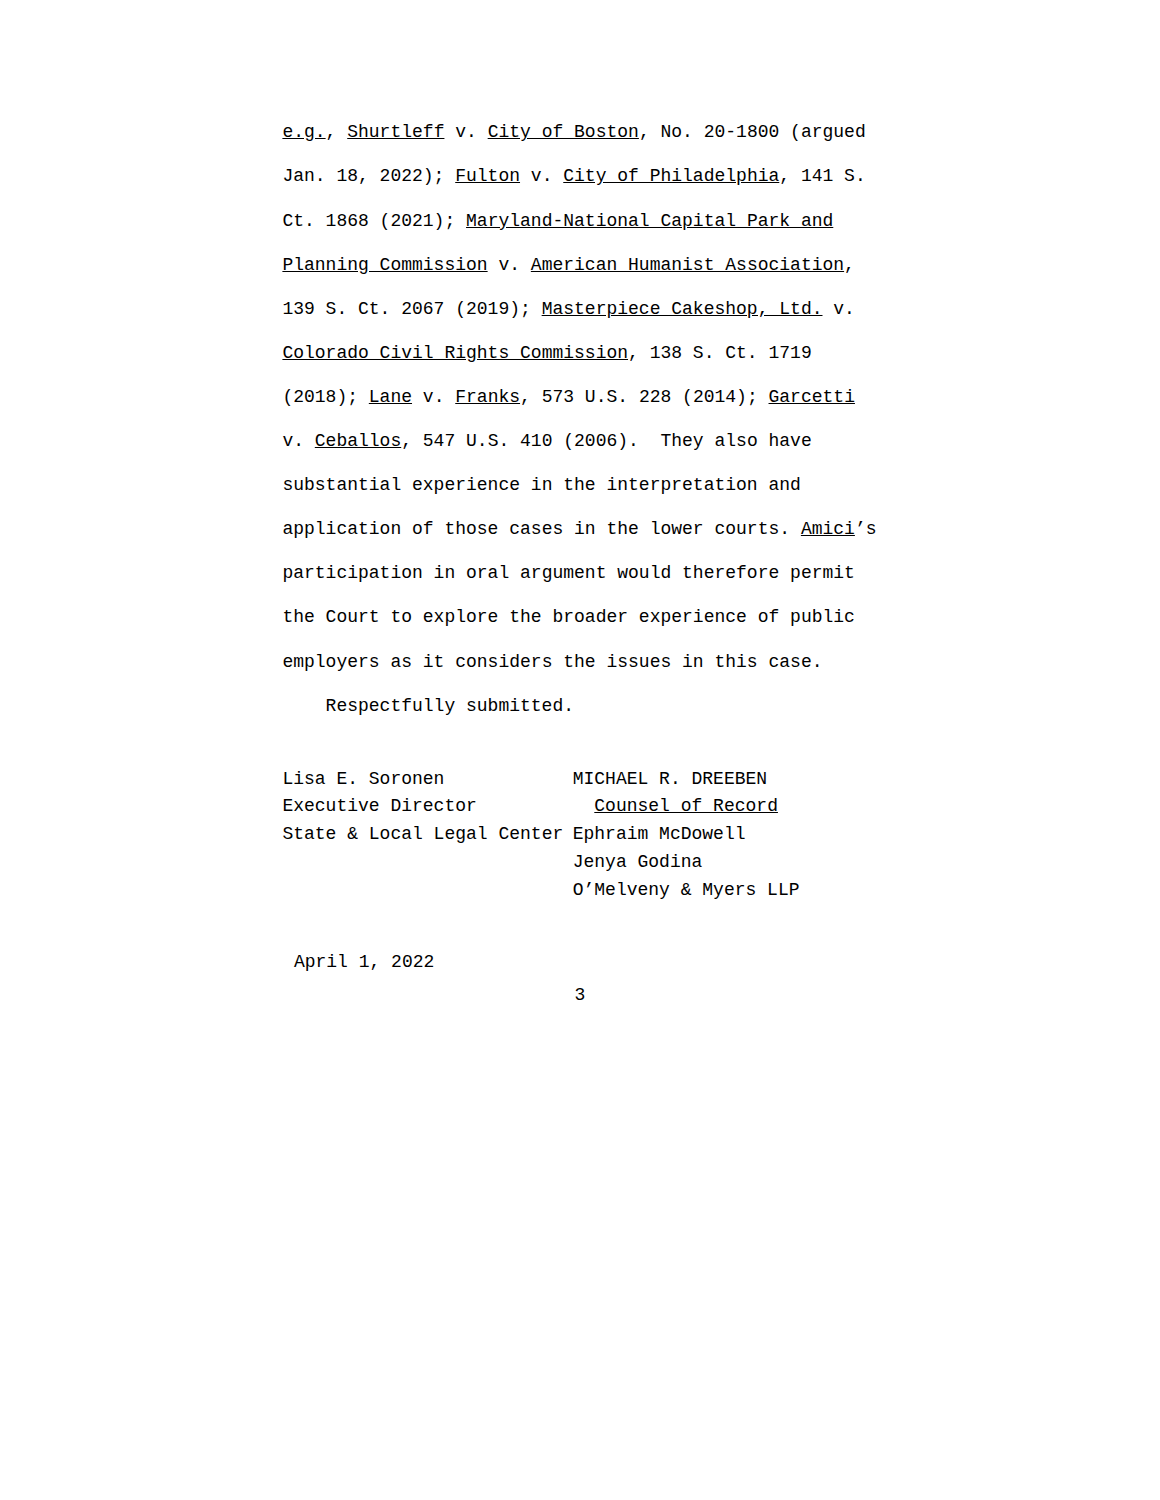e.g., Shurtleff v. City of Boston, No. 20-1800 (argued Jan. 18, 2022); Fulton v. City of Philadelphia, 141 S. Ct. 1868 (2021); Maryland-National Capital Park and Planning Commission v. American Humanist Association, 139 S. Ct. 2067 (2019); Masterpiece Cakeshop, Ltd. v. Colorado Civil Rights Commission, 138 S. Ct. 1719 (2018); Lane v. Franks, 573 U.S. 228 (2014); Garcetti v. Ceballos, 547 U.S. 410 (2006). They also have substantial experience in the interpretation and application of those cases in the lower courts. Amici’s participation in oral argument would therefore permit the Court to explore the broader experience of public employers as it considers the issues in this case.
Respectfully submitted.
| Lisa E. Soronen Executive Director State & Local Legal Center | MICHAEL R. DREEBEN Counsel of Record Ephraim McDowell Jenya Godina O’Melveny & Myers LLP |
April 1, 2022
3